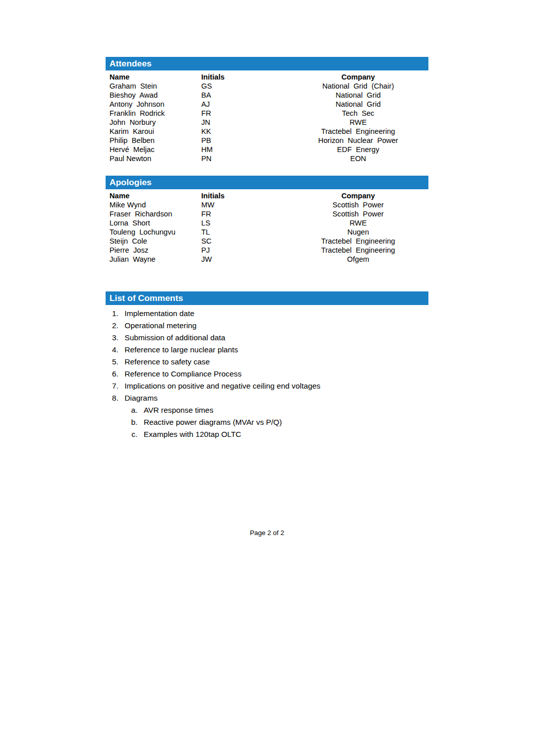Attendees
| Name | Initials | Company |
| --- | --- | --- |
| Graham Stein | GS | National Grid (Chair) |
| Bieshoy Awad | BA | National Grid |
| Antony Johnson | AJ | National Grid |
| Franklin Rodrick | FR | Tech Sec |
| John Norbury | JN | RWE |
| Karim Karoui | KK | Tractebel Engineering |
| Philip Belben | PB | Horizon Nuclear Power |
| Hervé Meljac | HM | EDF Energy |
| Paul Newton | PN | EON |
Apologies
| Name | Initials | Company |
| --- | --- | --- |
| Mike Wynd | MW | Scottish Power |
| Fraser Richardson | FR | Scottish Power |
| Lorna Short | LS | RWE |
| Touleng Lochungvu | TL | Nugen |
| Steijn Cole | SC | Tractebel Engineering |
| Pierre Josz | PJ | Tractebel Engineering |
| Julian Wayne | JW | Ofgem |
List of Comments
Implementation date
Operational metering
Submission of additional data
Reference to large nuclear plants
Reference to safety case
Reference to Compliance Process
Implications on positive and negative ceiling end voltages
Diagrams
AVR response times
Reactive power diagrams (MVAr vs P/Q)
Examples with 120tap OLTC
Page 2 of 2